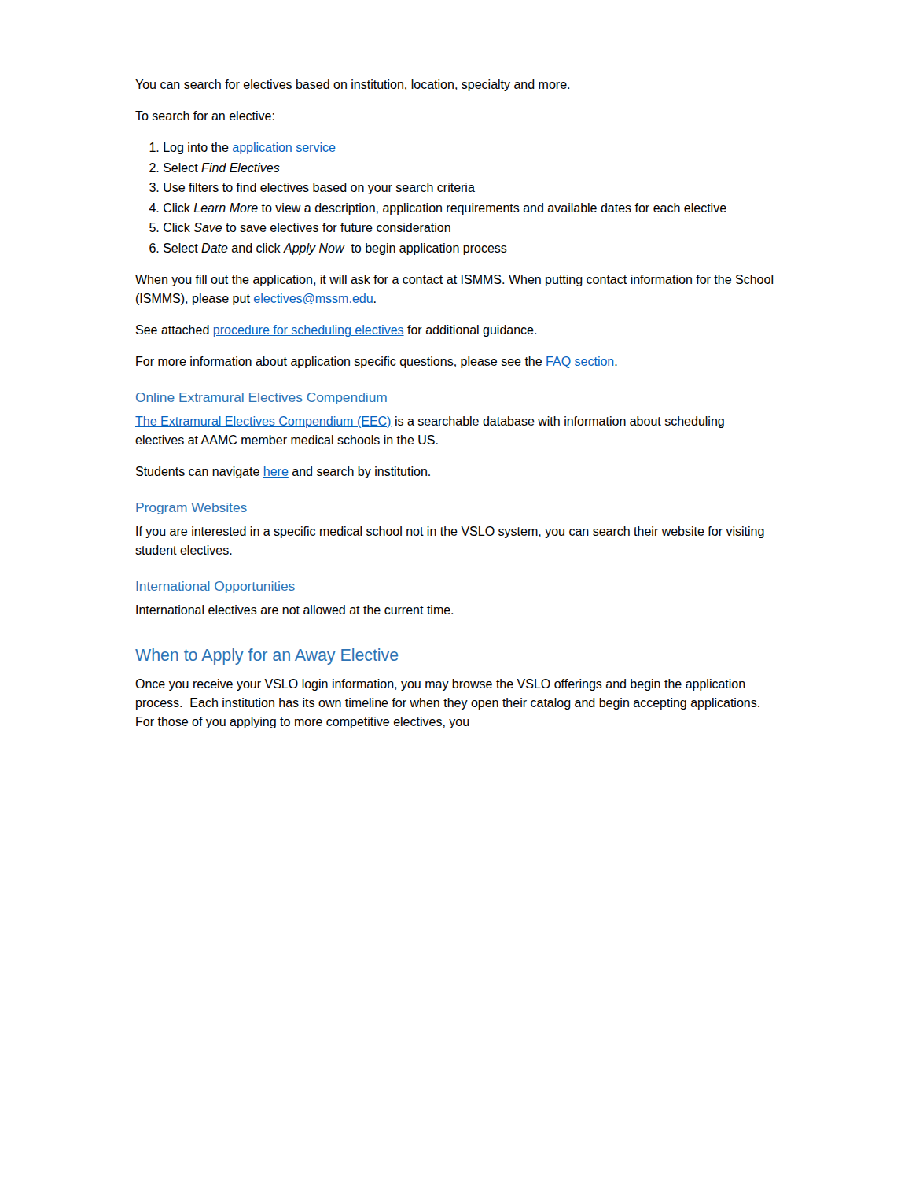You can search for electives based on institution, location, specialty and more.
To search for an elective:
Log into the application service
Select Find Electives
Use filters to find electives based on your search criteria
Click Learn More to view a description, application requirements and available dates for each elective
Click Save to save electives for future consideration
Select Date and click Apply Now to begin application process
When you fill out the application, it will ask for a contact at ISMMS. When putting contact information for the School (ISMMS), please put electives@mssm.edu.
See attached procedure for scheduling electives for additional guidance.
For more information about application specific questions, please see the FAQ section.
Online Extramural Electives Compendium
The Extramural Electives Compendium (EEC) is a searchable database with information about scheduling electives at AAMC member medical schools in the US.
Students can navigate here and search by institution.
Program Websites
If you are interested in a specific medical school not in the VSLO system, you can search their website for visiting student electives.
International Opportunities
International electives are not allowed at the current time.
When to Apply for an Away Elective
Once you receive your VSLO login information, you may browse the VSLO offerings and begin the application process. Each institution has its own timeline for when they open their catalog and begin accepting applications. For those of you applying to more competitive electives, you